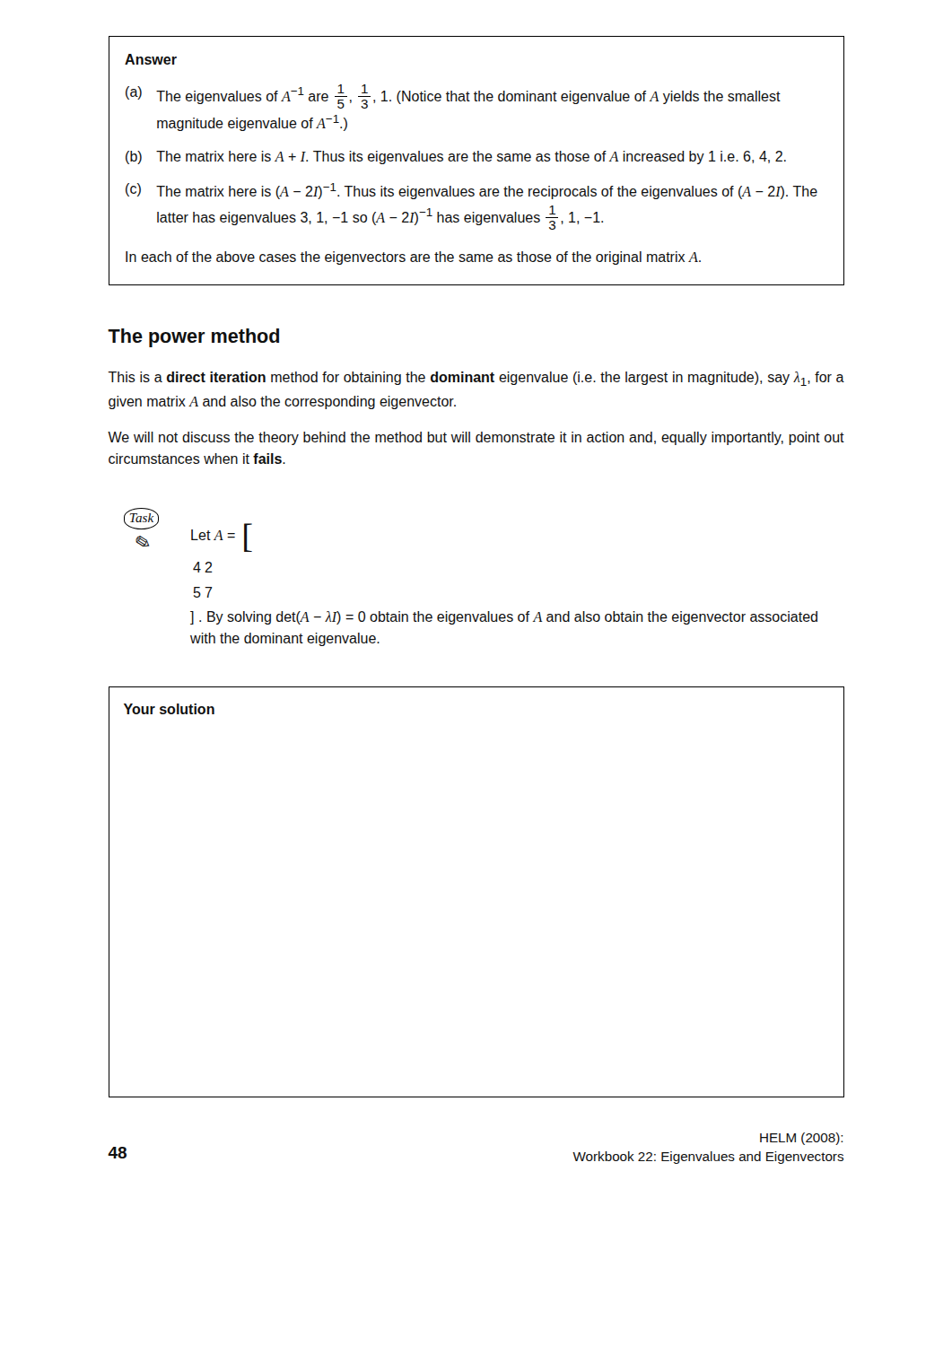Answer
(a) The eigenvalues of A−1 are 15, 13, 1. (Notice that the dominant eigenvalue of A yields the smallest magnitude eigenvalue of A−1.)
(b) The matrix here is A + I. Thus its eigenvalues are the same as those of A increased by 1 i.e. 6, 4, 2.
(c) The matrix here is (A − 2I)−1. Thus its eigenvalues are the reciprocals of the eigenvalues of (A − 2I). The latter has eigenvalues 3, 1, −1 so (A − 2I)−1 has eigenvalues 13, 1, −1.
In each of the above cases the eigenvectors are the same as those of the original matrix A.
The power method
This is a direct iteration method for obtaining the dominant eigenvalue (i.e. the largest in magnitude), say λ1, for a given matrix A and also the corresponding eigenvector.
We will not discuss the theory behind the method but will demonstrate it in action and, equally importantly, point out circumstances when it fails.
Task ✎
Let A = [
| 4 | 2 |
| 5 | 7 |
] . By solving det(A − λI) = 0 obtain the eigenvalues of A and also obtain the eigenvector associated with the dominant eigenvalue.
Your solution
48
HELM (2008):
Workbook 22: Eigenvalues and Eigenvectors